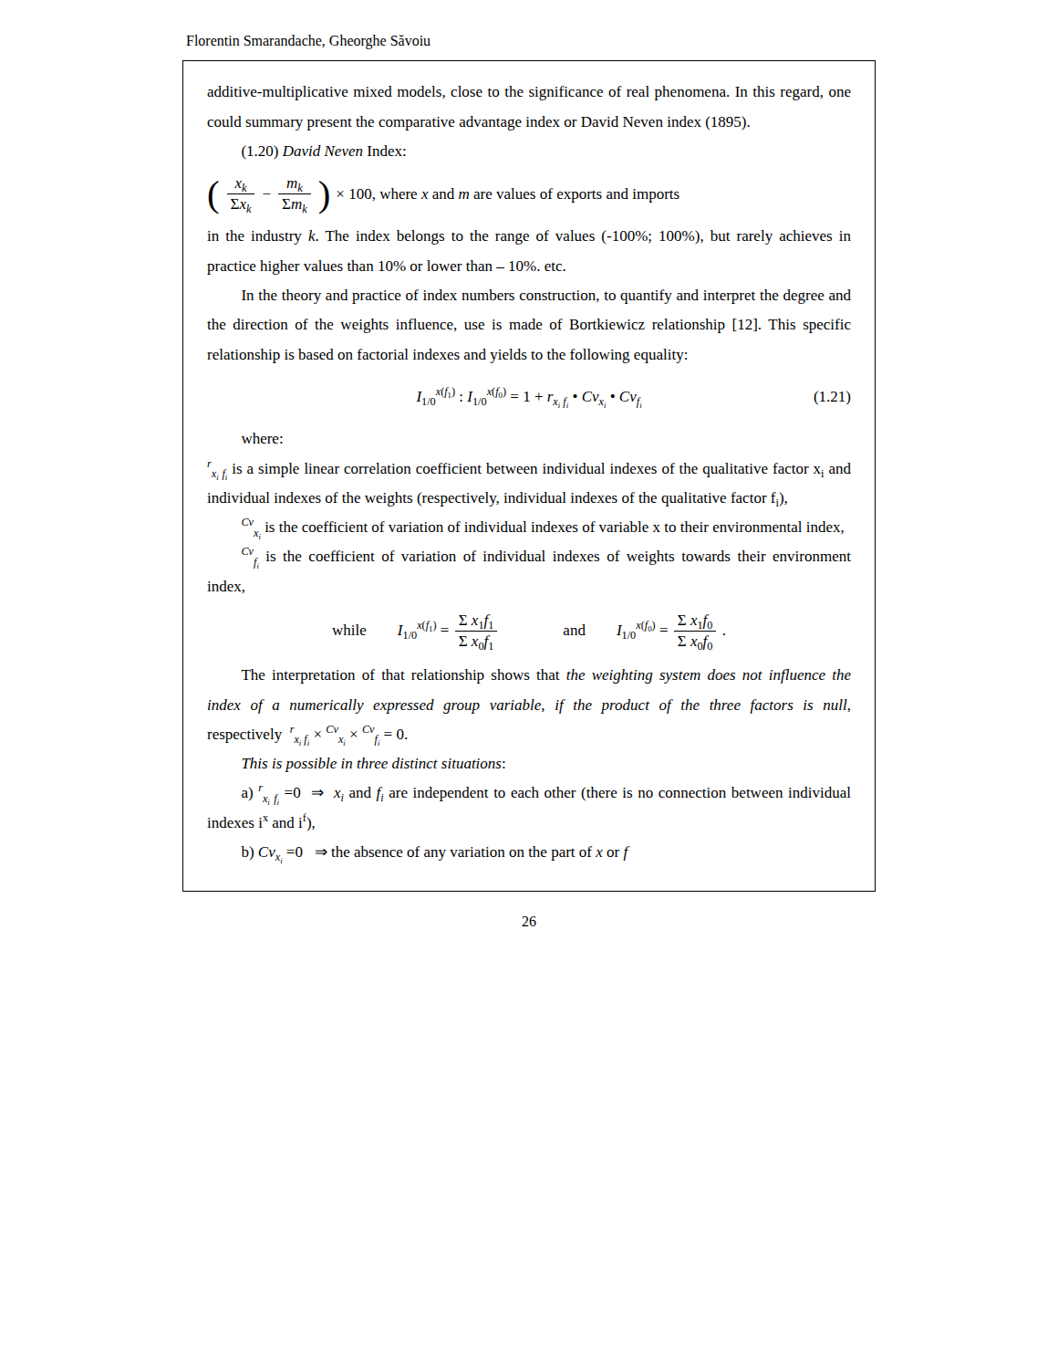Florentin Smarandache, Gheorghe Săvoiu
additive-multiplicative mixed models, close to the significance of real phenomena. In this regard, one could summary present the comparative advantage index or David Neven index (1895).
(1.20) David Neven Index:
( xk Σxk − mk Σmk ) × 100, where x and m are values of exports and imports
in the industry k. The index belongs to the range of values (-100%; 100%), but rarely achieves in practice higher values than 10% or lower than – 10%. etc.
In the theory and practice of index numbers construction, to quantify and interpret the degree and the direction of the weights influence, use is made of Bortkiewicz relationship [12]. This specific relationship is based on factorial indexes and yields to the following equality:
I1/0x(f1) : I1/0x(f0) = 1 + rxi fi • Cvxi • Cvfi (1.21)
where:
rxi fi is a simple linear correlation coefficient between individual indexes of the qualitative factor xi and individual indexes of the weights (respectively, individual indexes of the qualitative factor fi),
Cvxi is the coefficient of variation of individual indexes of variable x to their environmental index,
Cvfi is the coefficient of variation of individual indexes of weights towards their environment index,
while I1/0x(f1) = Σ x1f1 Σ x0f1 and I1/0x(f0) = Σ x1f0 Σ x0f0 .
The interpretation of that relationship shows that the weighting system does not influence the index of a numerically expressed group variable, if the product of the three factors is null, respectively rxi fi × Cvxi × Cvfi = 0.
This is possible in three distinct situations:
a) rxi fi =0 ⇒ xi and fi are independent to each other (there is no connection between individual indexes ix and if),
b) Cvxi =0 ⇒ the absence of any variation on the part of x or f
26